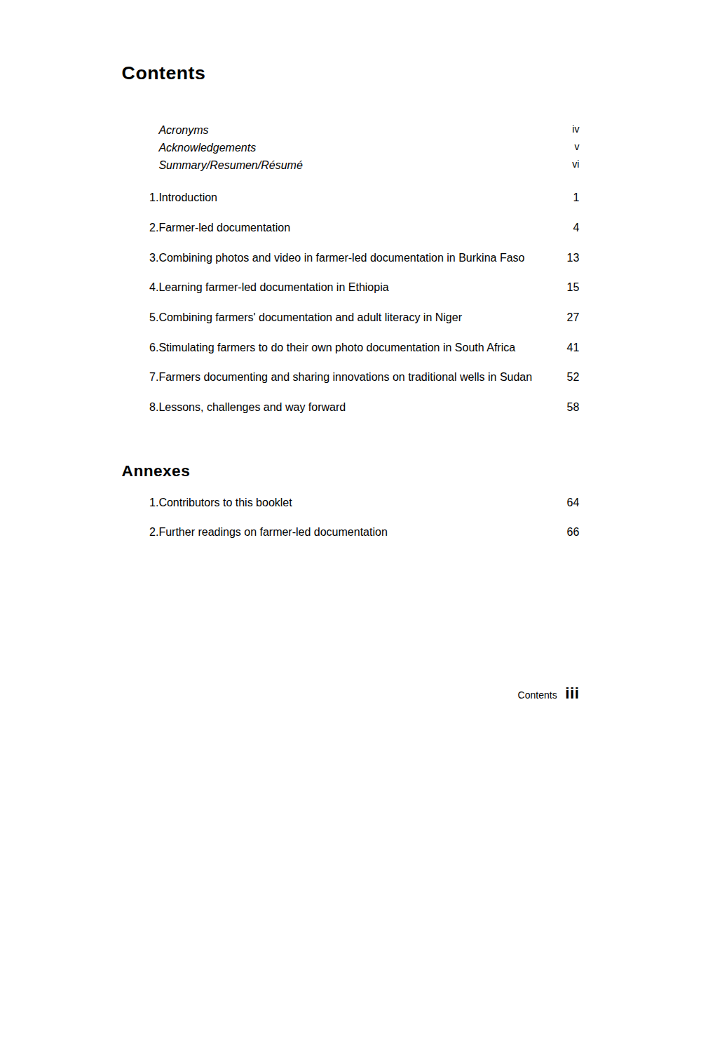Contents
| | Acronyms | iv |
| | Acknowledgements | v |
| | Summary/Resumen/Résumé | vi |
| 1. | Introduction | 1 |
| 2. | Farmer-led documentation | 4 |
| 3. | Combining photos and video in farmer-led documentation in Burkina Faso | 13 |
| 4. | Learning farmer-led documentation in Ethiopia | 15 |
| 5. | Combining farmers' documentation and adult literacy in Niger | 27 |
| 6. | Stimulating farmers to do their own photo documentation in South Africa | 41 |
| 7. | Farmers documenting and sharing innovations on traditional wells in Sudan | 52 |
| 8. | Lessons, challenges and way forward | 58 |
Annexes
| 1. | Contributors to this booklet | 64 |
| 2. | Further readings on farmer-led documentation | 66 |
Contents iii